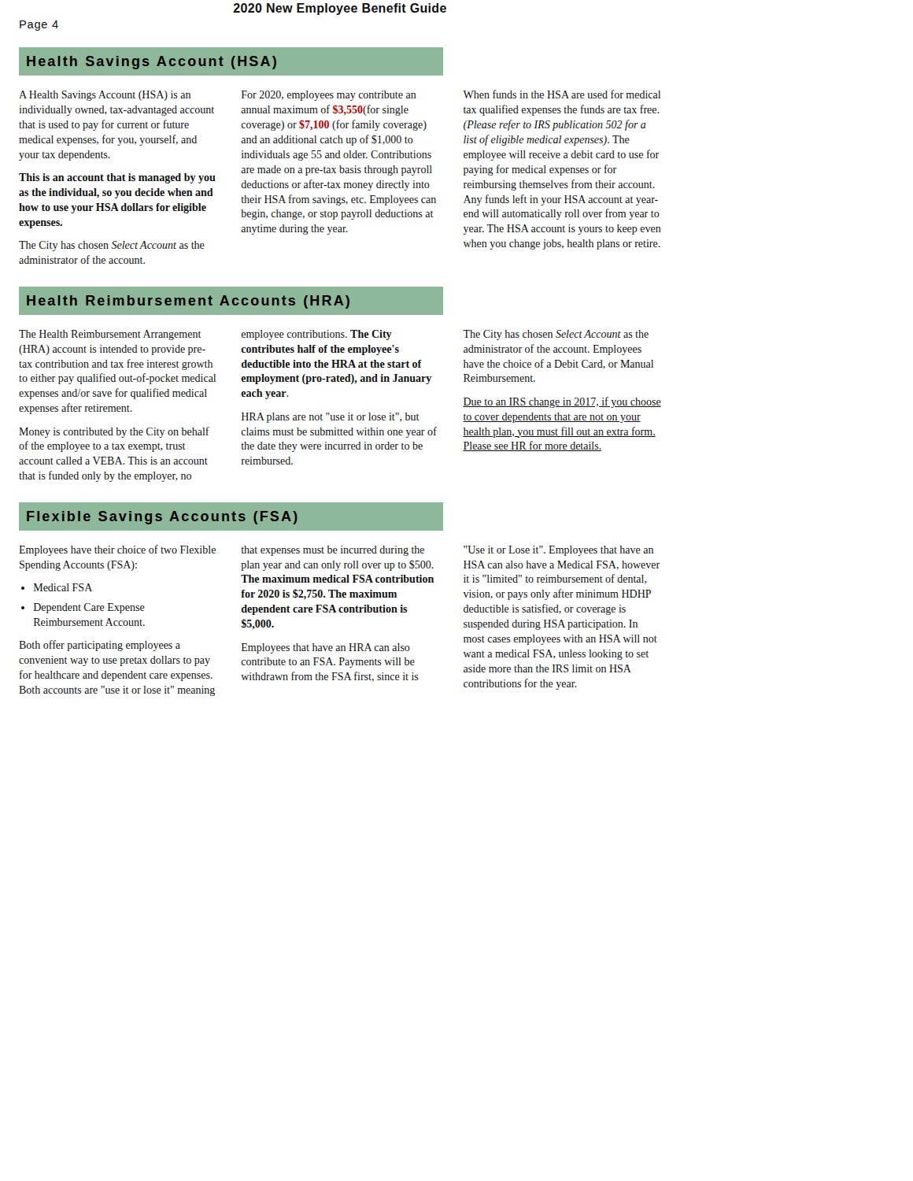2020 New Employee Benefit Guide
Page 4
Health Savings Account (HSA)
A Health Savings Account (HSA) is an individually owned, tax-advantaged account that is used to pay for current or future medical expenses, for you, yourself, and your tax dependents.
This is an account that is managed by you as the individual, so you decide when and how to use your HSA dollars for eligible expenses.
The City has chosen Select Account as the administrator of the account.
For 2020, employees may contribute an annual maximum of $3,550(for single coverage) or $7,100 (for family coverage) and an additional catch up of $1,000 to individuals age 55 and older. Contributions are made on a pre-tax basis through payroll deductions or after-tax money directly into their HSA from savings, etc. Employees can begin, change, or stop payroll deductions at anytime during the year.
When funds in the HSA are used for medical tax qualified expenses the funds are tax free. (Please refer to IRS publication 502 for a list of eligible medical expenses). The employee will receive a debit card to use for paying for medical expenses or for reimbursing themselves from their account. Any funds left in your HSA account at year-end will automatically roll over from year to year. The HSA account is yours to keep even when you change jobs, health plans or retire.
Health Reimbursement Accounts (HRA)
The Health Reimbursement Arrangement (HRA) account is intended to provide pre-tax contribution and tax free interest growth to either pay qualified out-of-pocket medical expenses and/or save for qualified medical expenses after retirement.
Money is contributed by the City on behalf of the employee to a tax exempt, trust account called a VEBA. This is an account that is funded only by the employer, no employee contributions. The City contributes half of the employee's deductible into the HRA at the start of employment (pro-rated), and in January each year.
HRA plans are not "use it or lose it", but claims must be submitted within one year of the date they were incurred in order to be reimbursed.
The City has chosen Select Account as the administrator of the account. Employees have the choice of a Debit Card, or Manual Reimbursement.
Due to an IRS change in 2017, if you choose to cover dependents that are not on your health plan, you must fill out an extra form. Please see HR for more details.
Flexible Savings Accounts (FSA)
Employees have their choice of two Flexible Spending Accounts (FSA):
Medical FSA
Dependent Care Expense Reimbursement Account.
Both offer participating employees a convenient way to use pretax dollars to pay for healthcare and dependent care expenses. Both accounts are "use it or lose it" meaning that expenses must be incurred during the plan year and can only roll over up to $500. The maximum medical FSA contribution for 2020 is $2,750. The maximum dependent care FSA contribution is $5,000.
Employees that have an HRA can also contribute to an FSA. Payments will be withdrawn from the FSA first, since it is "Use it or Lose it". Employees that have an HSA can also have a Medical FSA, however it is "limited" to reimbursement of dental, vision, or pays only after minimum HDHP deductible is satisfied, or coverage is suspended during HSA participation. In most cases employees with an HSA will not want a medical FSA, unless looking to set aside more than the IRS limit on HSA contributions for the year.